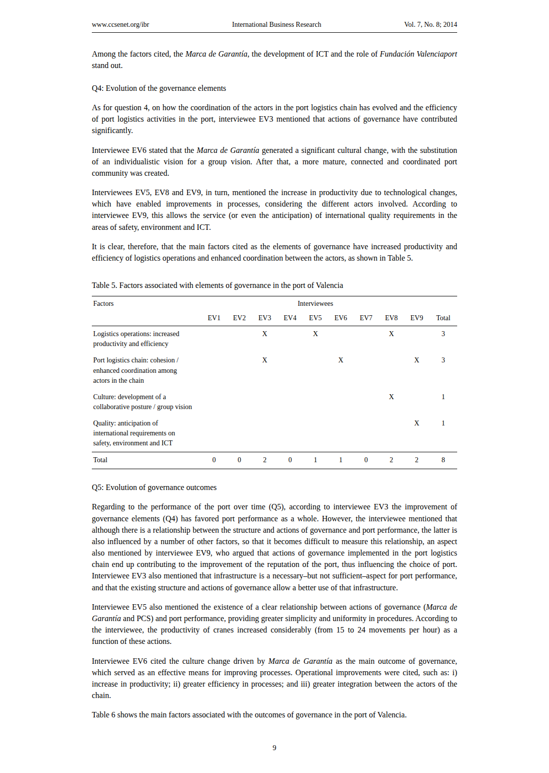www.ccsenet.org/ibr International Business Research Vol. 7, No. 8; 2014
Among the factors cited, the Marca de Garantía, the development of ICT and the role of Fundación Valenciaport stand out.
Q4: Evolution of the governance elements
As for question 4, on how the coordination of the actors in the port logistics chain has evolved and the efficiency of port logistics activities in the port, interviewee EV3 mentioned that actions of governance have contributed significantly.
Interviewee EV6 stated that the Marca de Garantía generated a significant cultural change, with the substitution of an individualistic vision for a group vision. After that, a more mature, connected and coordinated port community was created.
Interviewees EV5, EV8 and EV9, in turn, mentioned the increase in productivity due to technological changes, which have enabled improvements in processes, considering the different actors involved. According to interviewee EV9, this allows the service (or even the anticipation) of international quality requirements in the areas of safety, environment and ICT.
It is clear, therefore, that the main factors cited as the elements of governance have increased productivity and efficiency of logistics operations and enhanced coordination between the actors, as shown in Table 5.
Table 5. Factors associated with elements of governance in the port of Valencia
| Factors | Interviewees | |
| --- | --- | --- |
| | EV1 | EV2 | EV3 | EV4 | EV5 | EV6 | EV7 | EV8 | EV9 | Total |
| Logistics operations: increased productivity and efficiency | | | X | | X | | | X | | 3 |
| Port logistics chain: cohesion / enhanced coordination among actors in the chain | | | X | | | X | | | X | 3 |
| Culture: development of a collaborative posture / group vision | | | | | | | | X | | 1 |
| Quality: anticipation of international requirements on safety, environment and ICT | | | | | | | | | X | 1 |
| Total | 0 | 0 | 2 | 0 | 1 | 1 | 0 | 2 | 2 | 8 |
Q5: Evolution of governance outcomes
Regarding to the performance of the port over time (Q5), according to interviewee EV3 the improvement of governance elements (Q4) has favored port performance as a whole. However, the interviewee mentioned that although there is a relationship between the structure and actions of governance and port performance, the latter is also influenced by a number of other factors, so that it becomes difficult to measure this relationship, an aspect also mentioned by interviewee EV9, who argued that actions of governance implemented in the port logistics chain end up contributing to the improvement of the reputation of the port, thus influencing the choice of port. Interviewee EV3 also mentioned that infrastructure is a necessary–but not sufficient–aspect for port performance, and that the existing structure and actions of governance allow a better use of that infrastructure.
Interviewee EV5 also mentioned the existence of a clear relationship between actions of governance (Marca de Garantía and PCS) and port performance, providing greater simplicity and uniformity in procedures. According to the interviewee, the productivity of cranes increased considerably (from 15 to 24 movements per hour) as a function of these actions.
Interviewee EV6 cited the culture change driven by Marca de Garantía as the main outcome of governance, which served as an effective means for improving processes. Operational improvements were cited, such as: i) increase in productivity; ii) greater efficiency in processes; and iii) greater integration between the actors of the chain.
Table 6 shows the main factors associated with the outcomes of governance in the port of Valencia.
9